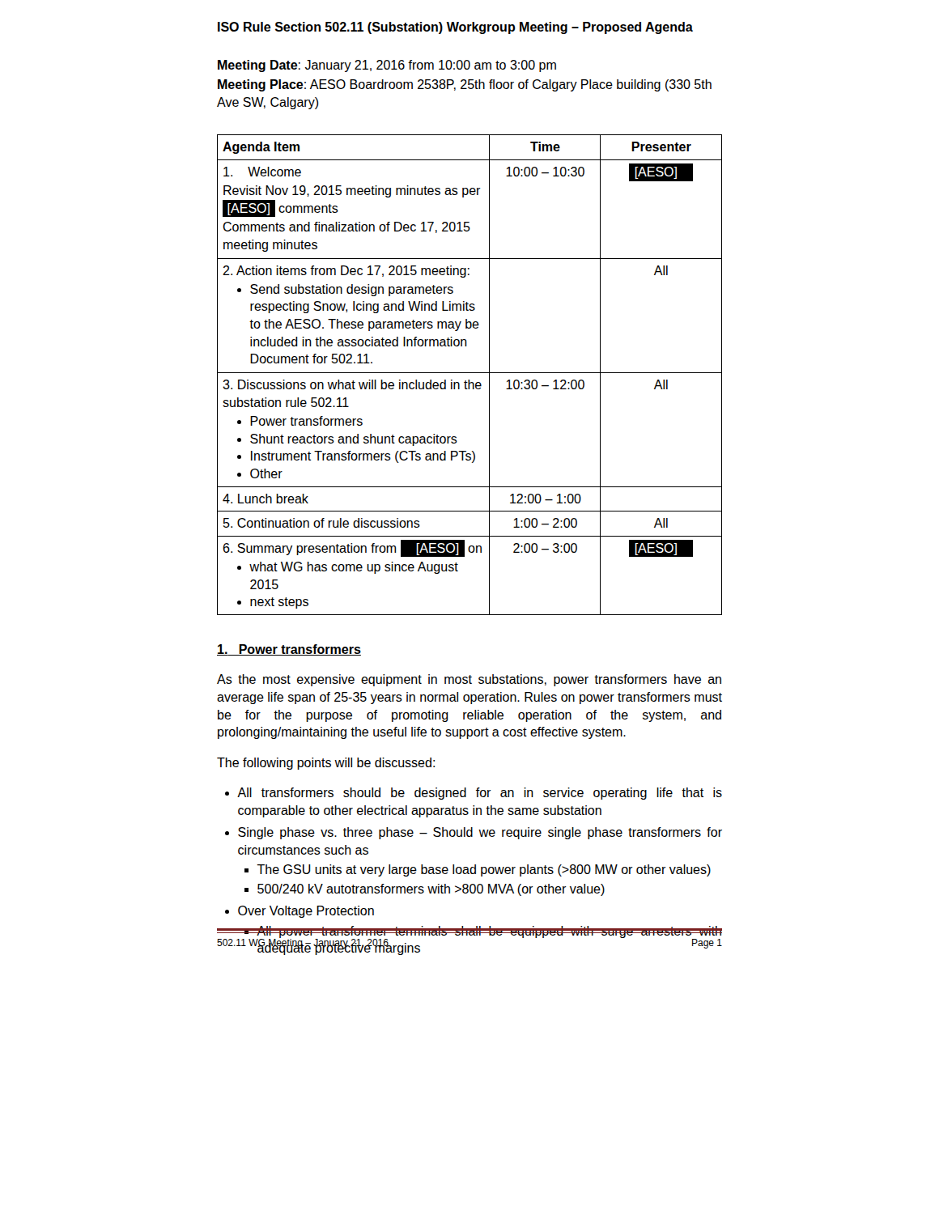ISO Rule Section 502.11 (Substation) Workgroup Meeting – Proposed Agenda
Meeting Date: January 21, 2016 from 10:00 am to 3:00 pm
Meeting Place: AESO Boardroom 2538P, 25th floor of Calgary Place building (330 5th Ave SW, Calgary)
| Agenda Item | Time | Presenter |
| --- | --- | --- |
| 1. Welcome Revisit Nov 19, 2015 meeting minutes as per [AESO] comments Comments and finalization of Dec 17, 2015 meeting minutes | 10:00 – 10:30 | [AESO] |
| 2. Action items from Dec 17, 2015 meeting: Send substation design parameters respecting Snow, Icing and Wind Limits to the AESO. These parameters may be included in the associated Information Document for 502.11. | | All |
| 3. Discussions on what will be included in the substation rule 502.11 Power transformers Shunt reactors and shunt capacitors Instrument Transformers (CTs and PTs) Other | 10:30 – 12:00 | All |
| 4. Lunch break | 12:00 – 1:00 | |
| 5. Continuation of rule discussions | 1:00 – 2:00 | All |
| 6. Summary presentation from [AESO] on what WG has come up since August 2015 next steps | 2:00 – 3:00 | [AESO] |
1. Power transformers
As the most expensive equipment in most substations, power transformers have an average life span of 25-35 years in normal operation. Rules on power transformers must be for the purpose of promoting reliable operation of the system, and prolonging/maintaining the useful life to support a cost effective system.
The following points will be discussed:
All transformers should be designed for an in service operating life that is comparable to other electrical apparatus in the same substation
Single phase vs. three phase – Should we require single phase transformers for circumstances such as
The GSU units at very large base load power plants (>800 MW or other values)
500/240 kV autotransformers with >800 MVA (or other value)
Over Voltage Protection
All power transformer terminals shall be equipped with surge arresters with adequate protective margins
502.11 WG Meeting – January 21, 2016
Page 1